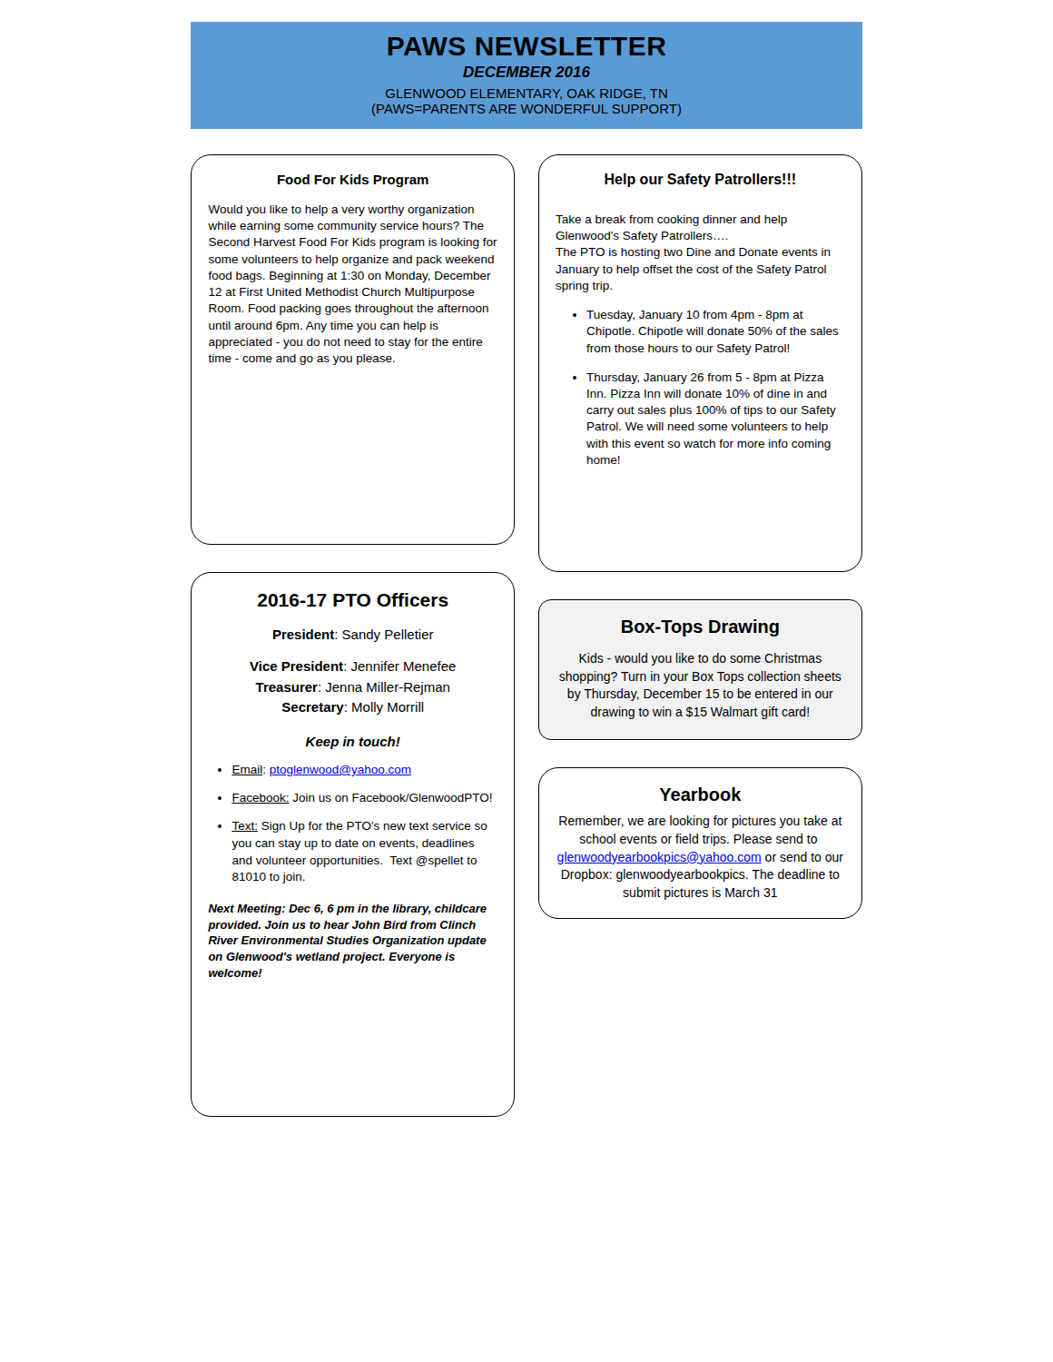PAWS NEWSLETTER
DECEMBER 2016
GLENWOOD ELEMENTARY, OAK RIDGE, TN
(PAWS=PARENTS ARE WONDERFUL SUPPORT)
Food For Kids Program
Would you like to help a very worthy organization while earning some community service hours? The Second Harvest Food For Kids program is looking for some volunteers to help organize and pack weekend food bags. Beginning at 1:30 on Monday, December 12 at First United Methodist Church Multipurpose Room. Food packing goes throughout the afternoon until around 6pm. Any time you can help is appreciated - you do not need to stay for the entire time - come and go as you please.
2016-17 PTO Officers
President: Sandy Pelletier
Vice President: Jennifer Menefee
Treasurer: Jenna Miller-Rejman
Secretary: Molly Morrill
Keep in touch!
Email: ptoglenwood@yahoo.com
Facebook: Join us on Facebook/GlenwoodPTO!
Text: Sign Up for the PTO's new text service so you can stay up to date on events, deadlines and volunteer opportunities. Text @spellet to 81010 to join.
Next Meeting: Dec 6, 6 pm in the library, childcare provided. Join us to hear John Bird from Clinch River Environmental Studies Organization update on Glenwood's wetland project. Everyone is welcome!
Help our Safety Patrollers!!!
Take a break from cooking dinner and help Glenwood's Safety Patrollers….
The PTO is hosting two Dine and Donate events in January to help offset the cost of the Safety Patrol spring trip.
Tuesday, January 10 from 4pm - 8pm at Chipotle. Chipotle will donate 50% of the sales from those hours to our Safety Patrol!
Thursday, January 26 from 5 - 8pm at Pizza Inn. Pizza Inn will donate 10% of dine in and carry out sales plus 100% of tips to our Safety Patrol. We will need some volunteers to help with this event so watch for more info coming home!
Box-Tops Drawing
Kids - would you like to do some Christmas shopping? Turn in your Box Tops collection sheets by Thursday, December 15 to be entered in our drawing to win a $15 Walmart gift card!
Yearbook
Remember, we are looking for pictures you take at school events or field trips. Please send to glenwoodyearbookpics@yahoo.com or send to our Dropbox: glenwoodyearbookpics. The deadline to submit pictures is March 31